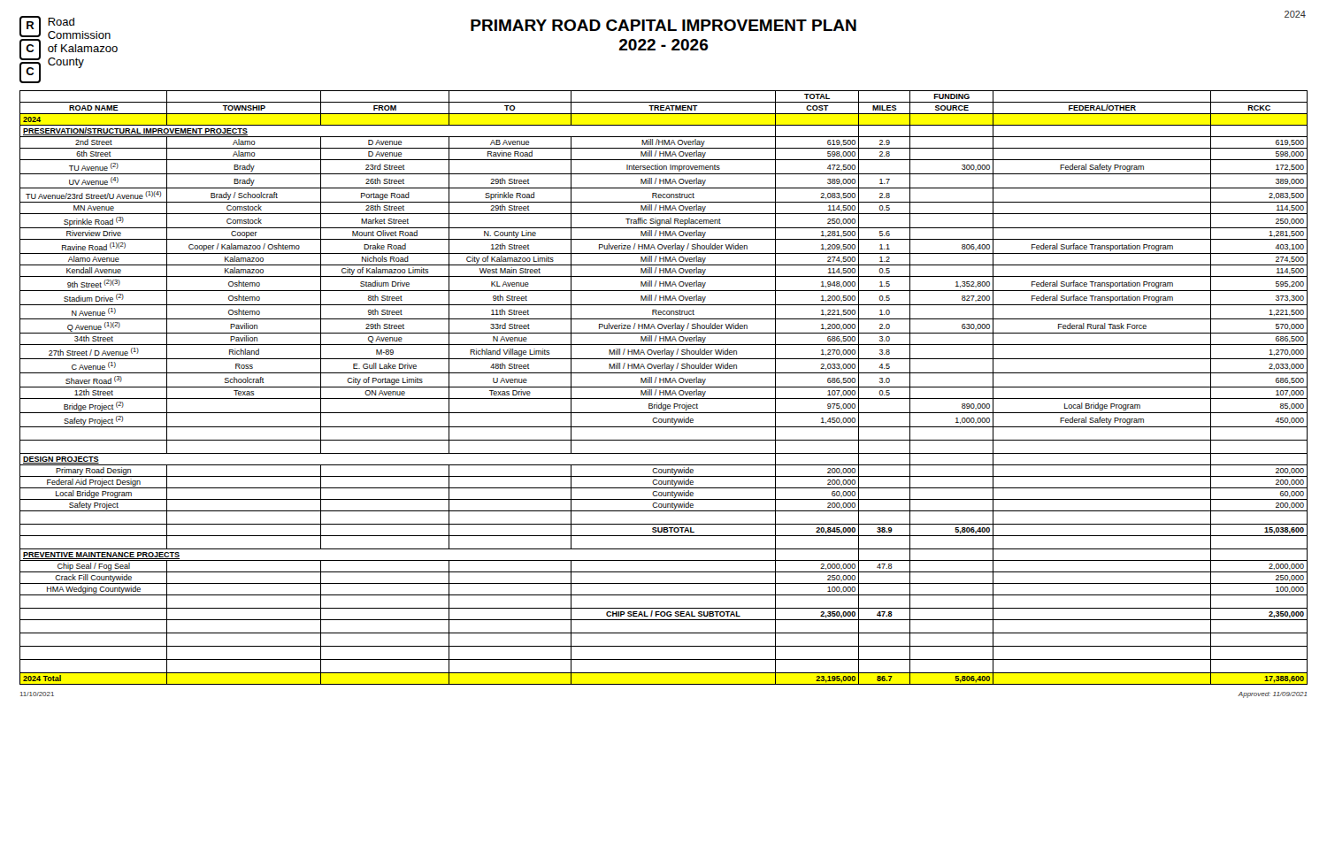2024
R C C
Road
Commission
of Kalamazoo
County
PRIMARY ROAD CAPITAL IMPROVEMENT PLAN
2022 - 2026
| | | | | | TOTAL | | FUNDING | | |
| --- | --- | --- | --- | --- | --- | --- | --- | --- | --- |
| ROAD NAME | TOWNSHIP | FROM | TO | TREATMENT | COST | MILES | SOURCE | FEDERAL/OTHER | RCKC |
| 2024 | | | | | | | | | |
| PRESERVATION/STRUCTURAL IMPROVEMENT PROJECTS | | | | | |
| 2nd Street | Alamo | D Avenue | AB Avenue | Mill /HMA Overlay | 619,500 | 2.9 | | | 619,500 |
| 6th Street | Alamo | D Avenue | Ravine Road | Mill / HMA Overlay | 598,000 | 2.8 | | | 598,000 |
| TU Avenue (2) | Brady | 23rd Street | | Intersection Improvements | 472,500 | | 300,000 | Federal Safety Program | 172,500 |
| UV Avenue (4) | Brady | 26th Street | 29th Street | Mill / HMA Overlay | 389,000 | 1.7 | | | 389,000 |
| TU Avenue/23rd Street/U Avenue (1)(4) | Brady / Schoolcraft | Portage Road | Sprinkle Road | Reconstruct | 2,083,500 | 2.8 | | | 2,083,500 |
| MN Avenue | Comstock | 28th Street | 29th Street | Mill / HMA Overlay | 114,500 | 0.5 | | | 114,500 |
| Sprinkle Road (3) | Comstock | Market Street | | Traffic Signal Replacement | 250,000 | | | | 250,000 |
| Riverview Drive | Cooper | Mount Olivet Road | N. County Line | Mill / HMA Overlay | 1,281,500 | 5.6 | | | 1,281,500 |
| Ravine Road (1)(2) | Cooper / Kalamazoo / Oshtemo | Drake Road | 12th Street | Pulverize / HMA Overlay / Shoulder Widen | 1,209,500 | 1.1 | 806,400 | Federal Surface Transportation Program | 403,100 |
| Alamo Avenue | Kalamazoo | Nichols Road | City of Kalamazoo Limits | Mill / HMA Overlay | 274,500 | 1.2 | | | 274,500 |
| Kendall Avenue | Kalamazoo | City of Kalamazoo Limits | West Main Street | Mill / HMA Overlay | 114,500 | 0.5 | | | 114,500 |
| 9th Street (2)(3) | Oshtemo | Stadium Drive | KL Avenue | Mill / HMA Overlay | 1,948,000 | 1.5 | 1,352,800 | Federal Surface Transportation Program | 595,200 |
| Stadium Drive (2) | Oshtemo | 8th Street | 9th Street | Mill / HMA Overlay | 1,200,500 | 0.5 | 827,200 | Federal Surface Transportation Program | 373,300 |
| N Avenue (1) | Oshtemo | 9th Street | 11th Street | Reconstruct | 1,221,500 | 1.0 | | | 1,221,500 |
| Q Avenue (1)(2) | Pavilion | 29th Street | 33rd Street | Pulverize / HMA Overlay / Shoulder Widen | 1,200,000 | 2.0 | 630,000 | Federal Rural Task Force | 570,000 |
| 34th Street | Pavilion | Q Avenue | N Avenue | Mill / HMA Overlay | 686,500 | 3.0 | | | 686,500 |
| 27th Street / D Avenue (1) | Richland | M-89 | Richland Village Limits | Mill / HMA Overlay / Shoulder Widen | 1,270,000 | 3.8 | | | 1,270,000 |
| C Avenue (1) | Ross | E. Gull Lake Drive | 48th Street | Mill / HMA Overlay / Shoulder Widen | 2,033,000 | 4.5 | | | 2,033,000 |
| Shaver Road (3) | Schoolcraft | City of Portage Limits | U Avenue | Mill / HMA Overlay | 686,500 | 3.0 | | | 686,500 |
| 12th Street | Texas | ON Avenue | Texas Drive | Mill / HMA Overlay | 107,000 | 0.5 | | | 107,000 |
| Bridge Project (2) | | | | Bridge Project | 975,000 | | 890,000 | Local Bridge Program | 85,000 |
| Safety Project (2) | | | | Countywide | 1,450,000 | | 1,000,000 | Federal Safety Program | 450,000 |
| DESIGN PROJECTS | | | | | |
| Primary Road Design | | | | Countywide | 200,000 | | | | 200,000 |
| Federal Aid Project Design | | | | Countywide | 200,000 | | | | 200,000 |
| Local Bridge Program | | | | Countywide | 60,000 | | | | 60,000 |
| Safety Project | | | | Countywide | 200,000 | | | | 200,000 |
| | | | | SUBTOTAL | 20,845,000 | 38.9 | 5,806,400 | | 15,038,600 |
| PREVENTIVE MAINTENANCE PROJECTS | | | | | |
| Chip Seal / Fog Seal | | | | | 2,000,000 | 47.8 | | | 2,000,000 |
| Crack Fill Countywide | | | | | 250,000 | | | | 250,000 |
| HMA Wedging Countywide | | | | | 100,000 | | | | 100,000 |
| | | | | CHIP SEAL / FOG SEAL SUBTOTAL | 2,350,000 | 47.8 | | | 2,350,000 |
| 2024 Total | | | | | 23,195,000 | 86.7 | 5,806,400 | | 17,388,600 |
11/10/2021 Approved: 11/09/2021